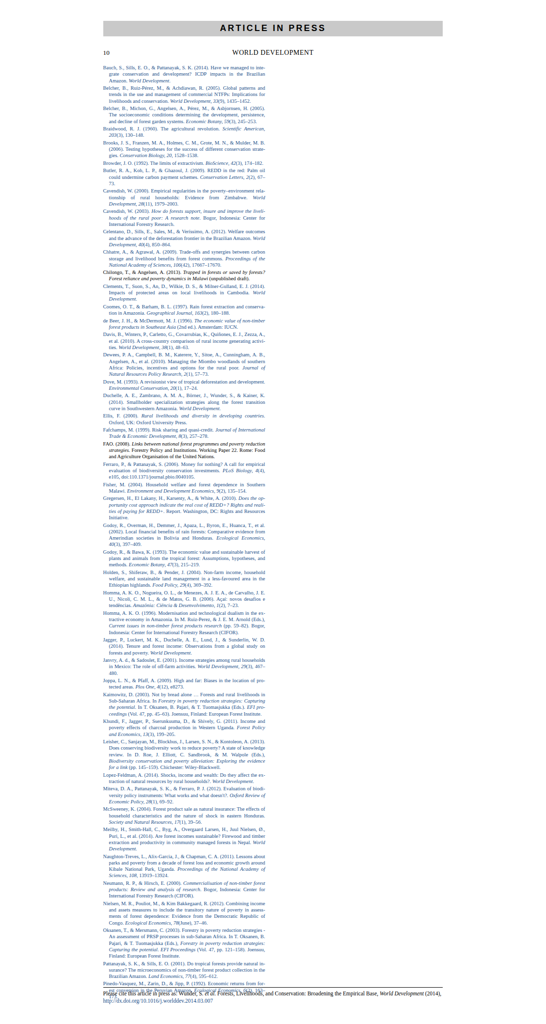ARTICLE IN PRESS
10
WORLD DEVELOPMENT
Bauch, S., Sills, E. O., & Pattanayak, S. K. (2014). Have we managed to integrate conservation and development? ICDP impacts in the Brazilian Amazon. World Development.
Belcher, B., Ruiz-Pérez, M., & Achdiawan, R. (2005). Global patterns and trends in the use and management of commercial NTFPs: Implications for livelihoods and conservation. World Development, 33(9), 1435–1452.
Belcher, B., Michon, G., Angelsen, A., Pérez, M., & Asbjornsen, H. (2005). The socioeconomic conditions determining the development, persistence, and decline of forest garden systems. Economic Botany, 59(3), 245–253.
Braidwood, R. J. (1960). The agricultural revolution. Scientific American, 203(3), 130–148.
Brooks, J. S., Franzen, M. A., Holmes, C. M., Grote, M. N., & Mulder, M. B. (2006). Testing hypotheses for the success of different conservation strategies. Conservation Biology, 20, 1528–1538.
Browder, J. O. (1992). The limits of extractivism. BioScience, 42(3), 174–182.
Butler, R. A., Koh, L. P., & Ghazoul, J. (2009). REDD in the red: Palm oil could undermine carbon payment schemes. Conservation Letters, 2(2), 67–73.
Cavendish, W. (2000). Empirical regularities in the poverty–environment relationship of rural households: Evidence from Zimbabwe. World Development, 28(11), 1979–2003.
Cavendish, W. (2003). How do forests support, insure and improve the livelihoods of the rural poor: A research note. Bogor, Indonesia: Center for International Forestry Research.
Celentano, D., Sills, E., Sales, M., & Veríssimo, A. (2012). Welfare outcomes and the advance of the deforestation frontier in the Brazilian Amazon. World Development, 40(4), 850–864.
Chhatre, A., & Agrawal, A. (2009). Trade-offs and synergies between carbon storage and livelihood benefits from forest commons. Proceedings of the National Academy of Sciences, 106(42), 17667–17670.
Chilongo, T., & Angelsen, A. (2013). Trapped in forests or saved by forests? Forest reliance and poverty dynamics in Malawi (unpublished draft).
Clements, T., Suon, S., An, D., Wilkie, D. S., & Milner-Gulland, E. J. (2014). Impacts of protected areas on local livelihoods in Cambodia. World Development.
Coomes, O. T., & Barham, B. L. (1997). Rain forest extraction and conservation in Amazonia. Geographical Journal, 163(2), 180–188.
de Beer, J. H., & McDermott, M. J. (1996). The economic value of non-timber forest products in Southeast Asia (2nd ed.). Amsterdam: IUCN.
Davis, B., Winters, P., Carletto, G., Covarrubias, K., Quiñones, E. J., Zezza, A., et al. (2010). A cross-country comparison of rural income generating activities. World Development, 38(1), 48–63.
Dewees, P. A., Campbell, B. M., Katerere, Y., Sitoe, A., Cunningham, A. B., Angelsen, A., et al. (2010). Managing the Miombo woodlands of southern Africa: Policies, incentives and options for the rural poor. Journal of Natural Resources Policy Research, 2(1), 57–73.
Dove, M. (1993). A revisionist view of tropical deforestation and development. Environmental Conservation, 20(1), 17–24.
Duchelle, A. E., Zambrano, A. M. A., Börner, J., Wunder, S., & Kainer, K. (2014). Smallholder specialization strategies along the forest transition curve in Southwestern Amazonia. World Development.
Ellis, F. (2000). Rural livelihoods and diversity in developing countries. Oxford, UK: Oxford University Press.
Fafchamps, M. (1999). Risk sharing and quasi-credit. Journal of International Trade & Economic Development, 8(3), 257–278.
FAO. (2008). Links between national forest programmes and poverty reduction strategies. Forestry Policy and Institutions. Working Paper 22. Rome: Food and Agriculture Organisation of the United Nations.
Ferraro, P., & Pattanayak, S. (2006). Money for nothing? A call for empirical evaluation of biodiversity conservation investments. PLoS Biology, 4(4), e105, doi:110.1371/journal.pbio.0040105.
Fisher, M. (2004). Household welfare and forest dependence in Southern Malawi. Environment and Development Economics, 9(2), 135–154.
Gregersen, H., El Lakany, H., Karsenty, A., & White, A. (2010). Does the opportunity cost approach indicate the real cost of REDD+? Rights and realities of paying for REDD+. Report. Washington, DC: Rights and Resources Initiative.
Godoy, R., Overman, H., Demmer, J., Apaza, L., Byron, E., Huanca, T., et al. (2002). Local financial benefits of rain forests: Comparative evidence from Amerindian societies in Bolivia and Honduras. Ecological Economics, 40(3), 397–409.
Godoy, R., & Bawa, K. (1993). The economic value and sustainable harvest of plants and animals from the tropical forest: Assumptions, hypotheses, and methods. Economic Botany, 47(3), 215–219.
Holden, S., Shiferaw, B., & Pender, J. (2004). Non-farm income, household welfare, and sustainable land management in a less-favoured area in the Ethiopian highlands. Food Policy, 29(4), 369–392.
Homma, A. K. O., Nogueira, O. L., de Menezes, A. J. E. A., de Carvalho, J. E. U., Nicoli, C. M. L., & de Matos, G. B. (2006). Açaí: novos desafios e tendências. Amazônia: Ciência & Desenvolvimento, 1(2), 7–23.
Homma, A. K. O. (1996). Modernisation and technological dualism in the extractive economy in Amazonia. In M. Ruiz-Perez, & J. E. M. Arnold (Eds.), Current issues in non-timber forest products research (pp. 59–82). Bogor, Indonesia: Center for International Forestry Research (CIFOR).
Jagger, P., Luckert, M. K., Duchelle, A. E., Lund, J., & Sunderlin, W. D. (2014). Tenure and forest income: Observations from a global study on forests and poverty. World Development.
Janvry, A. d., & Sadoulet, E. (2001). Income strategies among rural households in Mexico: The role of off-farm activities. World Development, 29(3), 467–480.
Joppa, L. N., & Pfaff, A. (2009). High and far: Biases in the location of protected areas. Plos One, 4(12), e8273.
Kaimowitz, D. (2003). Not by bread alone … Forests and rural livelihoods in Sub-Saharan Africa. In Forestry in poverty reduction strategies: Capturing the potential. In T. Oksanen, B. Pajari, & T. Tuomasjukka (Eds.). EFI proceedings (Vol. 47, pp. 45–63). Joensuu, Finland: European Forest Institute.
Khundi, F., Jagger, P., Sserunkuuma, D., & Shively, G. (2011). Income and poverty effects of charcoal production in Western Uganda. Forest Policy and Economics, 13(3), 199–205.
Leisher, C., Sanjayan, M., Blockhus, J., Larsen, S. N., & Kontoleon, A. (2013). Does conserving biodiversity work to reduce poverty? A state of knowledge review. In D. Roe, J. Elliott, C. Sandbrook, & M. Walpole (Eds.), Biodiversity conservation and poverty alleviation: Exploring the evidence for a link (pp. 145–159). Chichester: Wiley-Blackwell.
Lopez-Feldman, A. (2014). Shocks, income and wealth: Do they affect the extraction of natural resources by rural households?. World Development.
Miteva, D. A., Pattanayak, S. K., & Ferraro, P. J. (2012). Evaluation of biodiversity policy instruments: What works and what doesn't?. Oxford Review of Economic Policy, 28(1), 69–92.
McSweeney, K. (2004). Forest product sale as natural insurance: The effects of household characteristics and the nature of shock in eastern Honduras. Society and Natural Resources, 17(1), 39–56.
Meilby, H., Smith-Hall, C., Byg, A., Overgaard Larsen, H., Juul Nielsen, Ø., Puri, L., et al. (2014). Are forest incomes sustainable? Firewood and timber extraction and productivity in community managed forests in Nepal. World Development.
Naughton-Treves, L., Alix-Garcia, J., & Chapman, C. A. (2011). Lessons about parks and poverty from a decade of forest loss and economic growth around Kibale National Park, Uganda. Proceedings of the National Academy of Sciences, 108, 13919–13924.
Neumann, R. P., & Hirsch, E. (2000). Commercialisation of non-timber forest products: Review and analysis of research. Bogor, Indonesia: Center for International Forestry Research (CIFOR).
Nielsen, M. R., Pouliot, M., & Kim Bakkegaard, R. (2012). Combining income and assets measures to include the transitory nature of poverty in assessments of forest dependence: Evidence from the Democratic Republic of Congo. Ecological Economics, 78(June), 37–46.
Oksanen, T., & Mersmann, C. (2003). Forestry in poverty reduction strategies - An assessment of PRSP processes in sub-Saharan Africa. In T. Oksanen, B. Pajari, & T. Tuomasjukka (Eds.), Forestry in poverty reduction strategies: Capturing the potential. EFI Proceedings (Vol. 47, pp. 121–158). Joensuu, Finland: European Forest Institute.
Pattanayak, S. K., & Sills, E. O. (2001). Do tropical forests provide natural insurance? The microeconomics of non-timber forest product collection in the Brazilian Amazon. Land Economics, 77(4), 595–612.
Pinedo-Vasquez, M., Zarin, D., & Jipp, P. (1992). Economic returns from forest conversion in the Peruvian Amazon. Ecological Economics, 6(2), 163–173.
Please cite this article in press as: Wunder, S. et al. Forests, Livelihoods, and Conservation: Broadening the Empirical Base, World Development (2014), http://dx.doi.org/10.1016/j.worlddev.2014.03.007